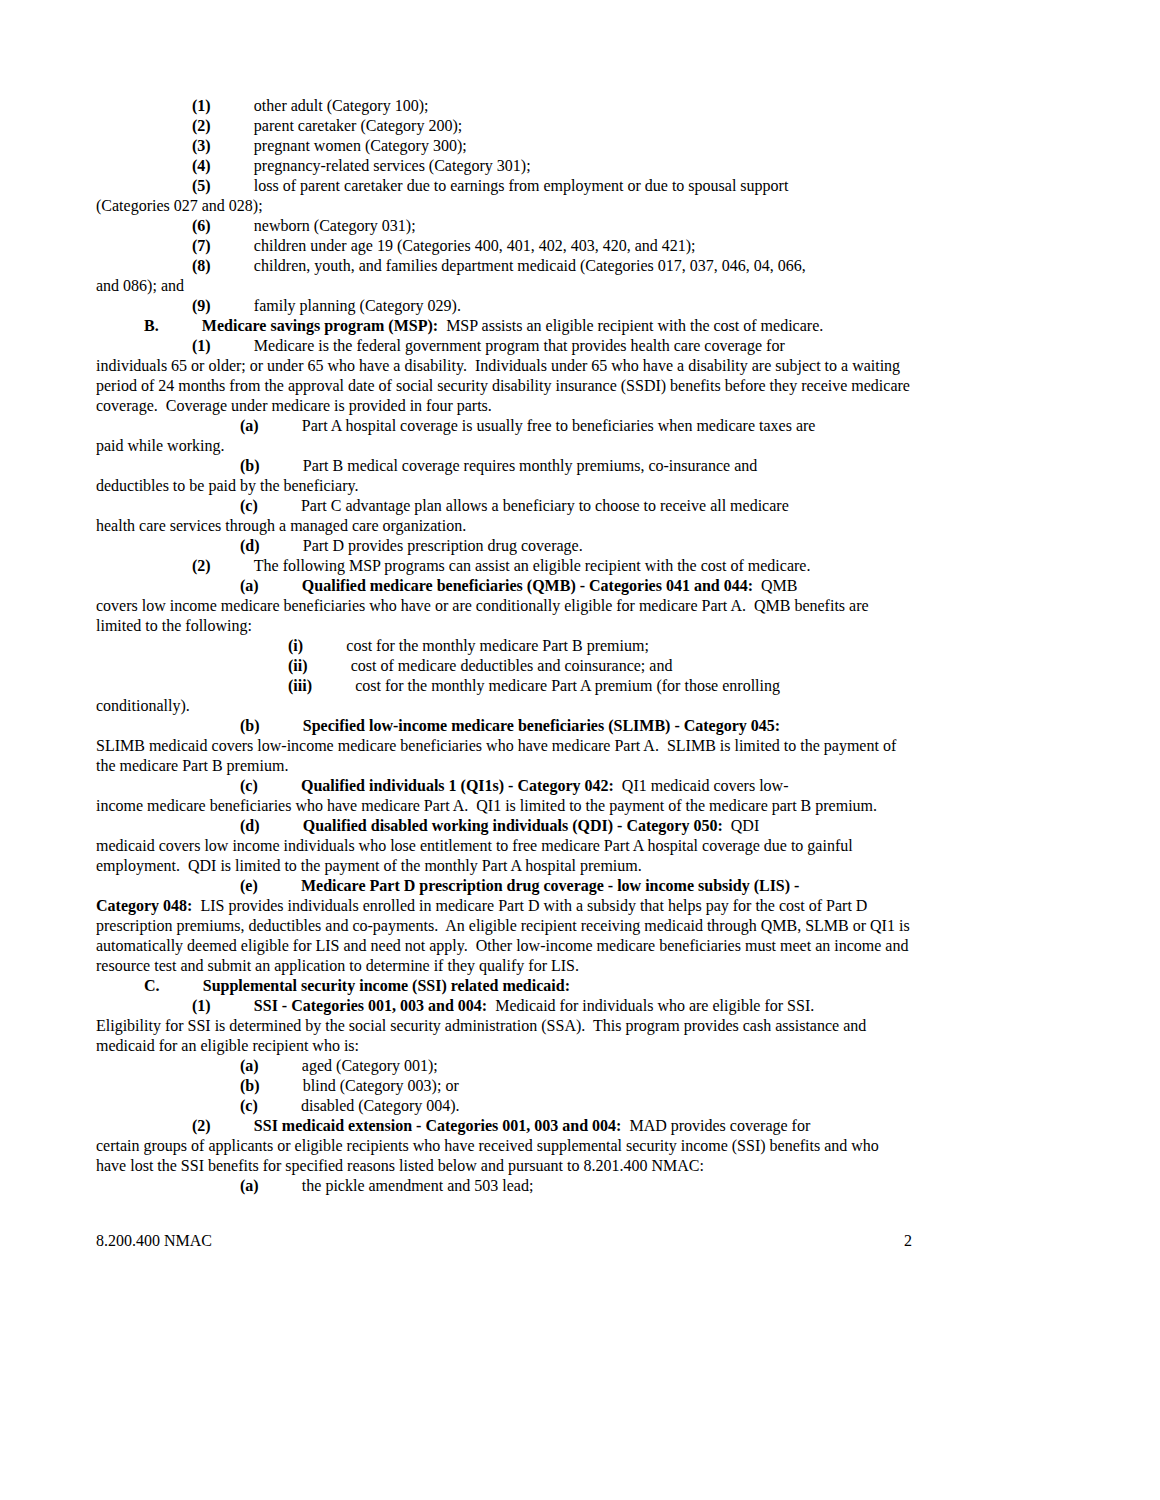(1) other adult (Category 100);
(2) parent caretaker (Category 200);
(3) pregnant women (Category 300);
(4) pregnancy-related services (Category 301);
(5) loss of parent caretaker due to earnings from employment or due to spousal support
(Categories 027 and 028);
(6) newborn (Category 031);
(7) children under age 19 (Categories 400, 401, 402, 403, 420, and 421);
(8) children, youth, and families department medicaid (Categories 017, 037, 046, 04, 066,
and 086); and
(9) family planning (Category 029).
B. Medicare savings program (MSP): MSP assists an eligible recipient with the cost of medicare.
(1) Medicare is the federal government program that provides health care coverage for
individuals 65 or older; or under 65 who have a disability. Individuals under 65 who have a disability are subject to a waiting period of 24 months from the approval date of social security disability insurance (SSDI) benefits before they receive medicare coverage. Coverage under medicare is provided in four parts.
(a) Part A hospital coverage is usually free to beneficiaries when medicare taxes are
paid while working.
(b) Part B medical coverage requires monthly premiums, co-insurance and
deductibles to be paid by the beneficiary.
(c) Part C advantage plan allows a beneficiary to choose to receive all medicare
health care services through a managed care organization.
(d) Part D provides prescription drug coverage.
(2) The following MSP programs can assist an eligible recipient with the cost of medicare.
(a) Qualified medicare beneficiaries (QMB) - Categories 041 and 044: QMB
covers low income medicare beneficiaries who have or are conditionally eligible for medicare Part A. QMB benefits are limited to the following:
(i) cost for the monthly medicare Part B premium;
(ii) cost of medicare deductibles and coinsurance; and
(iii) cost for the monthly medicare Part A premium (for those enrolling
conditionally).
(b) Specified low-income medicare beneficiaries (SLIMB) - Category 045:
SLIMB medicaid covers low-income medicare beneficiaries who have medicare Part A. SLIMB is limited to the payment of the medicare Part B premium.
(c) Qualified individuals 1 (QI1s) - Category 042: QI1 medicaid covers low-
income medicare beneficiaries who have medicare Part A. QI1 is limited to the payment of the medicare part B premium.
(d) Qualified disabled working individuals (QDI) - Category 050: QDI
medicaid covers low income individuals who lose entitlement to free medicare Part A hospital coverage due to gainful employment. QDI is limited to the payment of the monthly Part A hospital premium.
(e) Medicare Part D prescription drug coverage - low income subsidy (LIS) -
Category 048: LIS provides individuals enrolled in medicare Part D with a subsidy that helps pay for the cost of Part D prescription premiums, deductibles and co-payments. An eligible recipient receiving medicaid through QMB, SLMB or QI1 is automatically deemed eligible for LIS and need not apply. Other low-income medicare beneficiaries must meet an income and resource test and submit an application to determine if they qualify for LIS.
C. Supplemental security income (SSI) related medicaid:
(1) SSI - Categories 001, 003 and 004: Medicaid for individuals who are eligible for SSI.
Eligibility for SSI is determined by the social security administration (SSA). This program provides cash assistance and medicaid for an eligible recipient who is:
(a) aged (Category 001);
(b) blind (Category 003); or
(c) disabled (Category 004).
(2) SSI medicaid extension - Categories 001, 003 and 004: MAD provides coverage for
certain groups of applicants or eligible recipients who have received supplemental security income (SSI) benefits and who have lost the SSI benefits for specified reasons listed below and pursuant to 8.201.400 NMAC:
(a) the pickle amendment and 503 lead;
8.200.400 NMAC 2